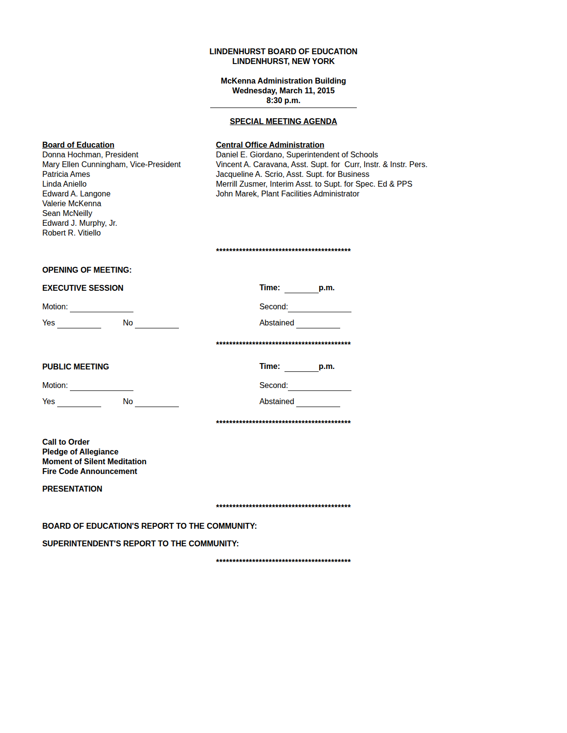LINDENHURST BOARD OF EDUCATION
LINDENHURST, NEW YORK
McKenna Administration Building
Wednesday, March 11, 2015
8:30 p.m.
SPECIAL MEETING AGENDA
| Board of Education Donna Hochman, President Mary Ellen Cunningham, Vice-President Patricia Ames Linda Aniello Edward A. Langone Valerie McKenna Sean McNeilly Edward J. Murphy, Jr. Robert R. Vitiello | Central Office Administration Daniel E. Giordano, Superintendent of Schools Vincent A. Caravana, Asst. Supt. for Curr, Instr. & Instr. Pers. Jacqueline A. Scrio, Asst. Supt. for Business Merrill Zusmer, Interim Asst. to Supt. for Spec. Ed & PPS John Marek, Plant Facilities Administrator |
*****************************************
OPENING OF MEETING:
| EXECUTIVE SESSION | Time: p.m. |
| Motion: | Second: |
| Yes No | Abstained |
*****************************************
| PUBLIC MEETING | Time: p.m. |
| Motion: | Second: |
| Yes No | Abstained |
*****************************************
Call to Order
Pledge of Allegiance
Moment of Silent Meditation
Fire Code Announcement
PRESENTATION
*****************************************
BOARD OF EDUCATION'S REPORT TO THE COMMUNITY:
SUPERINTENDENT'S REPORT TO THE COMMUNITY:
*****************************************